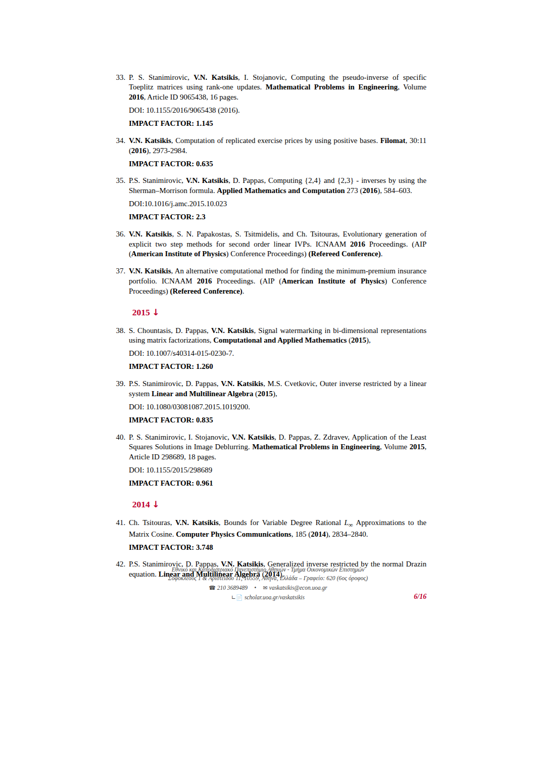33.
P. S. Stanimirovic, V.N. Katsikis, I. Stojanovic, Computing the pseudo-inverse of specific Toeplitz matrices using rank-one updates. Mathematical Problems in Engineering, Volume 2016, Article ID 9065438, 16 pages.
DOI: 10.1155/2016/9065438 (2016).
IMPACT FACTOR: 1.145
34.
V.N. Katsikis, Computation of replicated exercise prices by using positive bases. Filomat, 30:11 (2016), 2973-2984.
IMPACT FACTOR: 0.635
35.
P.S. Stanimirovic, V.N. Katsikis, D. Pappas, Computing {2,4} and {2,3} - inverses by using the Sherman–Morrison formula. Applied Mathematics and Computation 273 (2016), 584–603.
DOI:10.1016/j.amc.2015.10.023
IMPACT FACTOR: 2.3
36.
V.N. Katsikis, S. N. Papakostas, S. Tsitmidelis, and Ch. Tsitouras, Evolutionary generation of explicit two step methods for second order linear IVPs. ICNAAM 2016 Proceedings. (AIP (American Institute of Physics) Conference Proceedings) (Refereed Conference).
37.
V.N. Katsikis, An alternative computational method for finding the minimum-premium insurance portfolio. ICNAAM 2016 Proceedings. (AIP (American Institute of Physics) Conference Proceedings) (Refereed Conference).
2015 ↓
38.
S. Chountasis, D. Pappas, V.N. Katsikis, Signal watermarking in bi-dimensional representations using matrix factorizations, Computational and Applied Mathematics (2015),
DOI: 10.1007/s40314-015-0230-7.
IMPACT FACTOR: 1.260
39.
P.S. Stanimirovic, D. Pappas, V.N. Katsikis, M.S. Cvetkovic, Outer inverse restricted by a linear system Linear and Multilinear Algebra (2015),
DOI: 10.1080/03081087.2015.1019200.
IMPACT FACTOR: 0.835
40.
P. S. Stanimirovic, I. Stojanovic, V.N. Katsikis, D. Pappas, Z. Zdravev, Application of the Least Squares Solutions in Image Deblurring. Mathematical Problems in Engineering, Volume 2015, Article ID 298689, 18 pages.
DOI: 10.1155/2015/298689
IMPACT FACTOR: 0.961
2014 ↓
41.
Ch. Tsitouras, V.N. Katsikis, Bounds for Variable Degree Rational L∞ Approximations to the Matrix Cosine. Computer Physics Communications, 185 (2014), 2834–2840.
IMPACT FACTOR: 3.748
42.
P.S. Stanimirovic, D. Pappas, V.N. Katsikis, Generalized inverse restricted by the normal Drazin equation. Linear and Multilinear Algebra (2014),
Εθνικό και Καποδιστριακό Πανεπιστήμιο Αθηνών - Τμήμα Οικονομικών Επιστημών
Σοφοκλέους 1 & Αριστείδου 11, 10559, Αθήνα, Ελλάδα – Γραφείο: 620 (6ος όροφος)
☎ 210 3689489 • ✉ vaskatsikis@econ.uoa.gr
∟📄 scholar.uoa.gr/vaskatsikis 6/16